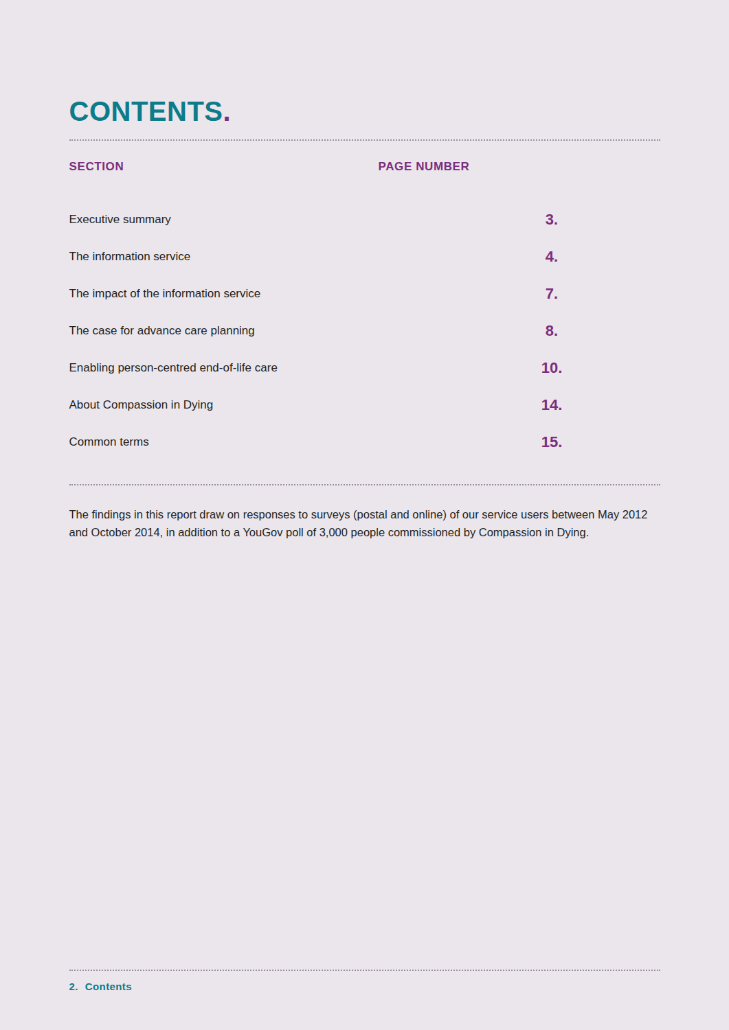Contents.
Section
Page number
| Executive summary | 3. |
| The information service | 4. |
| The impact of the information service | 7. |
| The case for advance care planning | 8. |
| Enabling person-centred end-of-life care | 10. |
| About Compassion in Dying | 14. |
| Common terms | 15. |
The findings in this report draw on responses to surveys (postal and online) of our service users between May 2012 and October 2014, in addition to a YouGov poll of 3,000 people commissioned by Compassion in Dying.
2. Contents